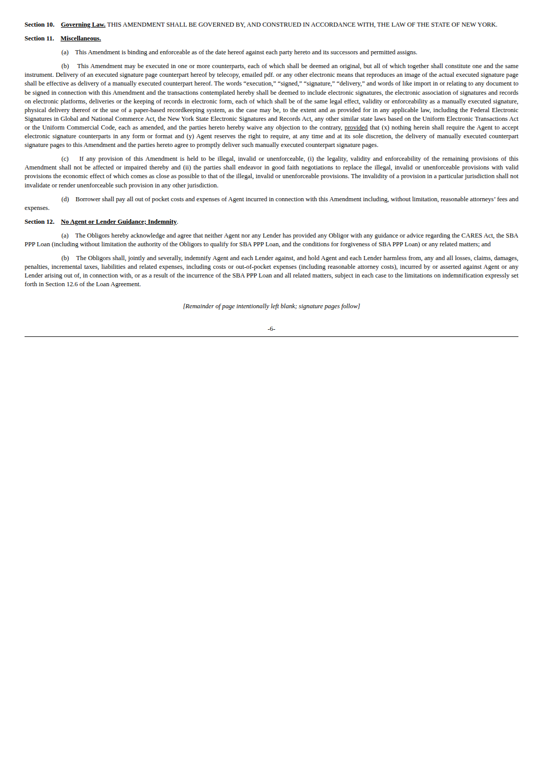Section 10. Governing Law. THIS AMENDMENT SHALL BE GOVERNED BY, AND CONSTRUED IN ACCORDANCE WITH, THE LAW OF THE STATE OF NEW YORK.
Section 11. Miscellaneous.
(a) This Amendment is binding and enforceable as of the date hereof against each party hereto and its successors and permitted assigns.
(b) This Amendment may be executed in one or more counterparts, each of which shall be deemed an original, but all of which together shall constitute one and the same instrument. Delivery of an executed signature page counterpart hereof by telecopy, emailed pdf. or any other electronic means that reproduces an image of the actual executed signature page shall be effective as delivery of a manually executed counterpart hereof. The words “execution,” “signed,” “signature,” “delivery,” and words of like import in or relating to any document to be signed in connection with this Amendment and the transactions contemplated hereby shall be deemed to include electronic signatures, the electronic association of signatures and records on electronic platforms, deliveries or the keeping of records in electronic form, each of which shall be of the same legal effect, validity or enforceability as a manually executed signature, physical delivery thereof or the use of a paper-based recordkeeping system, as the case may be, to the extent and as provided for in any applicable law, including the Federal Electronic Signatures in Global and National Commerce Act, the New York State Electronic Signatures and Records Act, any other similar state laws based on the Uniform Electronic Transactions Act or the Uniform Commercial Code, each as amended, and the parties hereto hereby waive any objection to the contrary, provided that (x) nothing herein shall require the Agent to accept electronic signature counterparts in any form or format and (y) Agent reserves the right to require, at any time and at its sole discretion, the delivery of manually executed counterpart signature pages to this Amendment and the parties hereto agree to promptly deliver such manually executed counterpart signature pages.
(c) If any provision of this Amendment is held to be illegal, invalid or unenforceable, (i) the legality, validity and enforceability of the remaining provisions of this Amendment shall not be affected or impaired thereby and (ii) the parties shall endeavor in good faith negotiations to replace the illegal, invalid or unenforceable provisions with valid provisions the economic effect of which comes as close as possible to that of the illegal, invalid or unenforceable provisions. The invalidity of a provision in a particular jurisdiction shall not invalidate or render unenforceable such provision in any other jurisdiction.
(d) Borrower shall pay all out of pocket costs and expenses of Agent incurred in connection with this Amendment including, without limitation, reasonable attorneys’ fees and expenses.
Section 12. No Agent or Lender Guidance; Indemnity.
(a) The Obligors hereby acknowledge and agree that neither Agent nor any Lender has provided any Obligor with any guidance or advice regarding the CARES Act, the SBA PPP Loan (including without limitation the authority of the Obligors to qualify for SBA PPP Loan, and the conditions for forgiveness of SBA PPP Loan) or any related matters; and
(b) The Obligors shall, jointly and severally, indemnify Agent and each Lender against, and hold Agent and each Lender harmless from, any and all losses, claims, damages, penalties, incremental taxes, liabilities and related expenses, including costs or out-of-pocket expenses (including reasonable attorney costs), incurred by or asserted against Agent or any Lender arising out of, in connection with, or as a result of the incurrence of the SBA PPP Loan and all related matters, subject in each case to the limitations on indemnification expressly set forth in Section 12.6 of the Loan Agreement.
[Remainder of page intentionally left blank; signature pages follow]
-6-